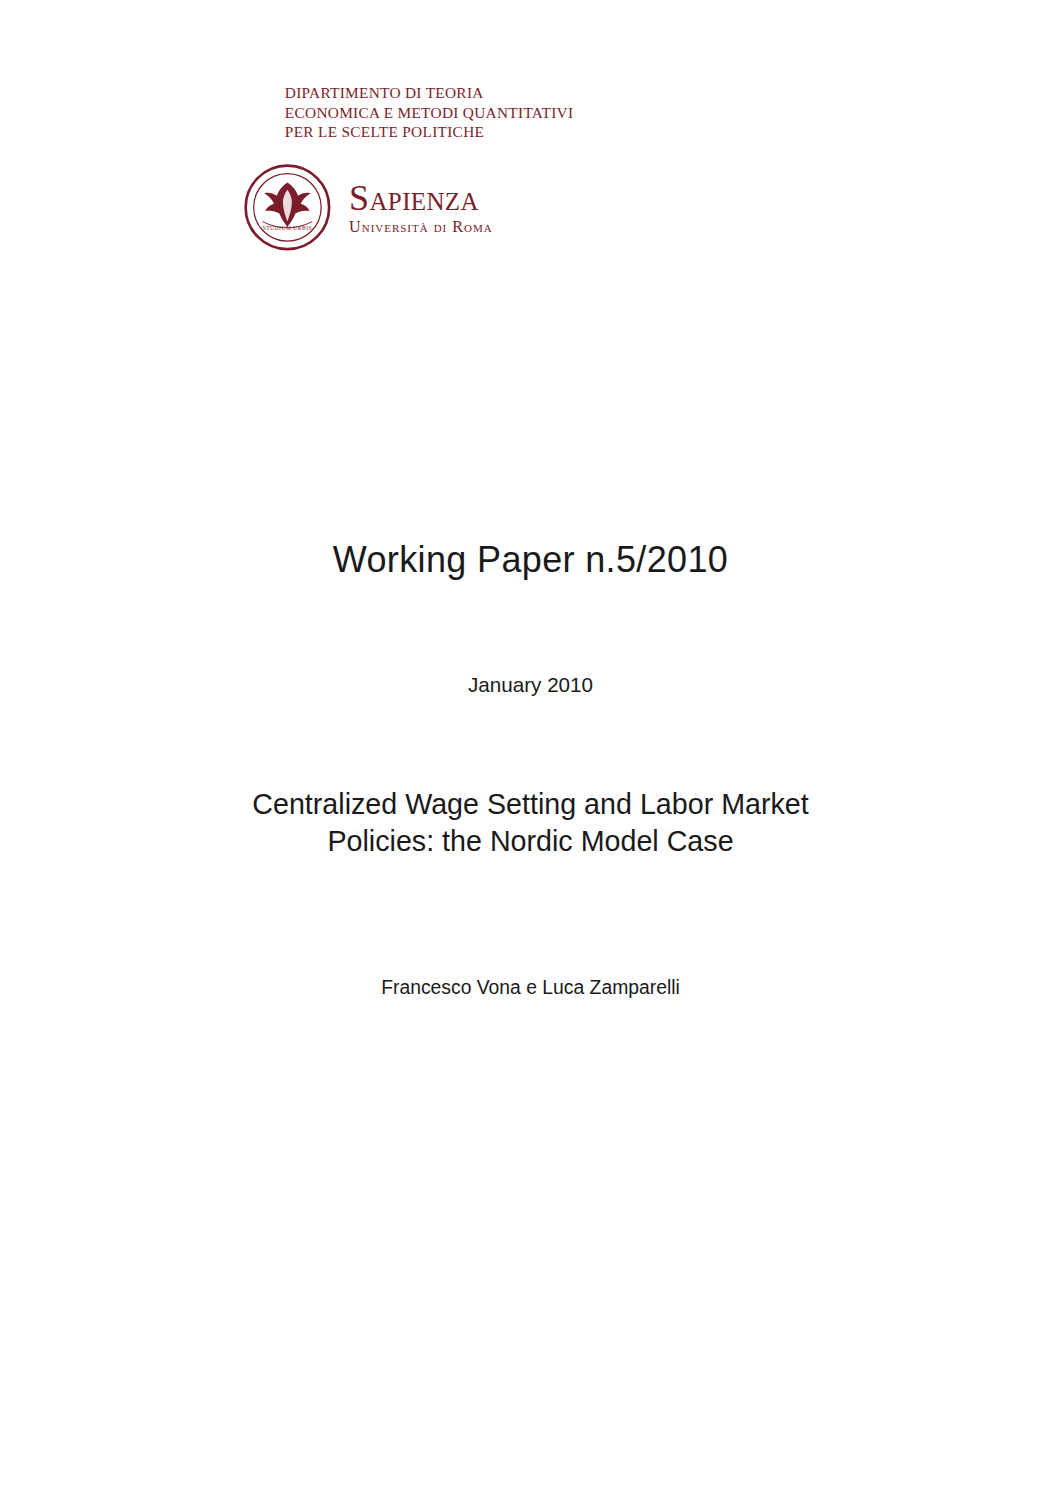Dipartimento di Teoria Economica e Metodi Quantitativi per le Scelte Politiche
STUDIUM URBIS
Sapienza Università di Roma
Working Paper n.5/2010
January 2010
Centralized Wage Setting and Labor Market Policies: the Nordic Model Case
Francesco Vona e Luca Zamparelli